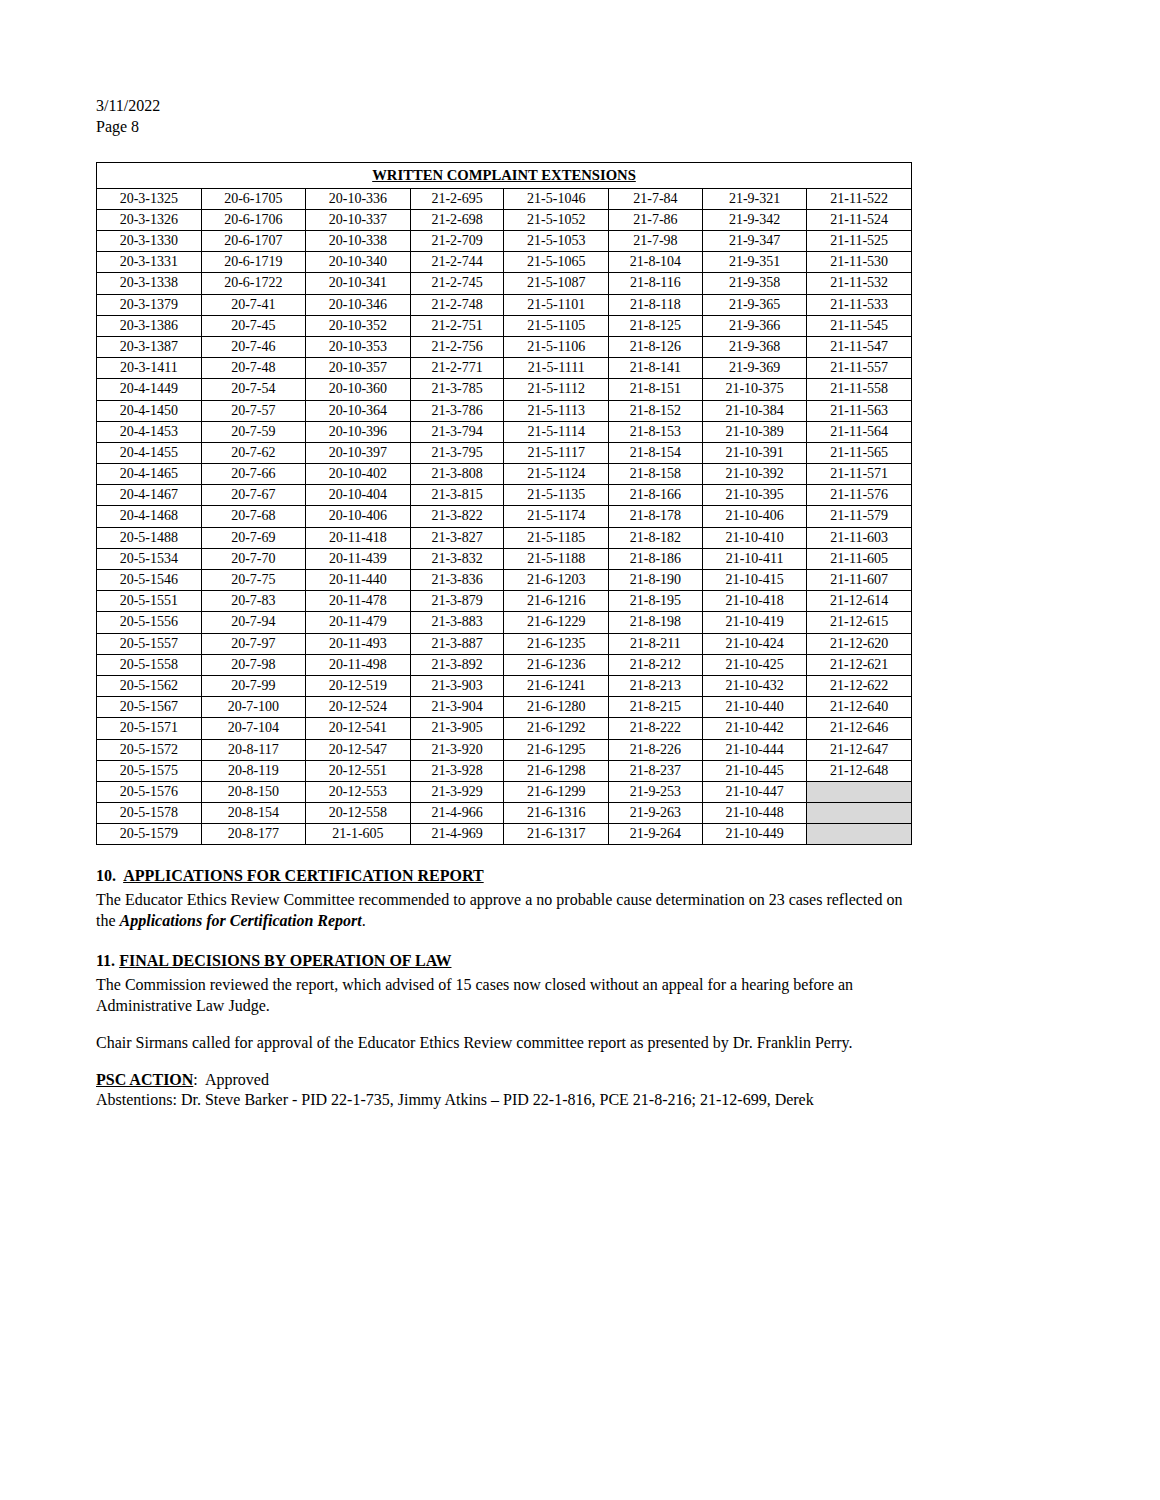3/11/2022
Page 8
| WRITTEN COMPLAINT EXTENSIONS |
| --- |
| 20-3-1325 | 20-6-1705 | 20-10-336 | 21-2-695 | 21-5-1046 | 21-7-84 | 21-9-321 | 21-11-522 |
| 20-3-1326 | 20-6-1706 | 20-10-337 | 21-2-698 | 21-5-1052 | 21-7-86 | 21-9-342 | 21-11-524 |
| 20-3-1330 | 20-6-1707 | 20-10-338 | 21-2-709 | 21-5-1053 | 21-7-98 | 21-9-347 | 21-11-525 |
| 20-3-1331 | 20-6-1719 | 20-10-340 | 21-2-744 | 21-5-1065 | 21-8-104 | 21-9-351 | 21-11-530 |
| 20-3-1338 | 20-6-1722 | 20-10-341 | 21-2-745 | 21-5-1087 | 21-8-116 | 21-9-358 | 21-11-532 |
| 20-3-1379 | 20-7-41 | 20-10-346 | 21-2-748 | 21-5-1101 | 21-8-118 | 21-9-365 | 21-11-533 |
| 20-3-1386 | 20-7-45 | 20-10-352 | 21-2-751 | 21-5-1105 | 21-8-125 | 21-9-366 | 21-11-545 |
| 20-3-1387 | 20-7-46 | 20-10-353 | 21-2-756 | 21-5-1106 | 21-8-126 | 21-9-368 | 21-11-547 |
| 20-3-1411 | 20-7-48 | 20-10-357 | 21-2-771 | 21-5-1111 | 21-8-141 | 21-9-369 | 21-11-557 |
| 20-4-1449 | 20-7-54 | 20-10-360 | 21-3-785 | 21-5-1112 | 21-8-151 | 21-10-375 | 21-11-558 |
| 20-4-1450 | 20-7-57 | 20-10-364 | 21-3-786 | 21-5-1113 | 21-8-152 | 21-10-384 | 21-11-563 |
| 20-4-1453 | 20-7-59 | 20-10-396 | 21-3-794 | 21-5-1114 | 21-8-153 | 21-10-389 | 21-11-564 |
| 20-4-1455 | 20-7-62 | 20-10-397 | 21-3-795 | 21-5-1117 | 21-8-154 | 21-10-391 | 21-11-565 |
| 20-4-1465 | 20-7-66 | 20-10-402 | 21-3-808 | 21-5-1124 | 21-8-158 | 21-10-392 | 21-11-571 |
| 20-4-1467 | 20-7-67 | 20-10-404 | 21-3-815 | 21-5-1135 | 21-8-166 | 21-10-395 | 21-11-576 |
| 20-4-1468 | 20-7-68 | 20-10-406 | 21-3-822 | 21-5-1174 | 21-8-178 | 21-10-406 | 21-11-579 |
| 20-5-1488 | 20-7-69 | 20-11-418 | 21-3-827 | 21-5-1185 | 21-8-182 | 21-10-410 | 21-11-603 |
| 20-5-1534 | 20-7-70 | 20-11-439 | 21-3-832 | 21-5-1188 | 21-8-186 | 21-10-411 | 21-11-605 |
| 20-5-1546 | 20-7-75 | 20-11-440 | 21-3-836 | 21-6-1203 | 21-8-190 | 21-10-415 | 21-11-607 |
| 20-5-1551 | 20-7-83 | 20-11-478 | 21-3-879 | 21-6-1216 | 21-8-195 | 21-10-418 | 21-12-614 |
| 20-5-1556 | 20-7-94 | 20-11-479 | 21-3-883 | 21-6-1229 | 21-8-198 | 21-10-419 | 21-12-615 |
| 20-5-1557 | 20-7-97 | 20-11-493 | 21-3-887 | 21-6-1235 | 21-8-211 | 21-10-424 | 21-12-620 |
| 20-5-1558 | 20-7-98 | 20-11-498 | 21-3-892 | 21-6-1236 | 21-8-212 | 21-10-425 | 21-12-621 |
| 20-5-1562 | 20-7-99 | 20-12-519 | 21-3-903 | 21-6-1241 | 21-8-213 | 21-10-432 | 21-12-622 |
| 20-5-1567 | 20-7-100 | 20-12-524 | 21-3-904 | 21-6-1280 | 21-8-215 | 21-10-440 | 21-12-640 |
| 20-5-1571 | 20-7-104 | 20-12-541 | 21-3-905 | 21-6-1292 | 21-8-222 | 21-10-442 | 21-12-646 |
| 20-5-1572 | 20-8-117 | 20-12-547 | 21-3-920 | 21-6-1295 | 21-8-226 | 21-10-444 | 21-12-647 |
| 20-5-1575 | 20-8-119 | 20-12-551 | 21-3-928 | 21-6-1298 | 21-8-237 | 21-10-445 | 21-12-648 |
| 20-5-1576 | 20-8-150 | 20-12-553 | 21-3-929 | 21-6-1299 | 21-9-253 | 21-10-447 | |
| 20-5-1578 | 20-8-154 | 20-12-558 | 21-4-966 | 21-6-1316 | 21-9-263 | 21-10-448 | |
| 20-5-1579 | 20-8-177 | 21-1-605 | 21-4-969 | 21-6-1317 | 21-9-264 | 21-10-449 | |
10. APPLICATIONS FOR CERTIFICATION REPORT
The Educator Ethics Review Committee recommended to approve a no probable cause determination on 23 cases reflected on the Applications for Certification Report.
11. FINAL DECISIONS BY OPERATION OF LAW
The Commission reviewed the report, which advised of 15 cases now closed without an appeal for a hearing before an Administrative Law Judge.
Chair Sirmans called for approval of the Educator Ethics Review committee report as presented by Dr. Franklin Perry.
PSC ACTION: Approved
Abstentions: Dr. Steve Barker - PID 22-1-735, Jimmy Atkins – PID 22-1-816, PCE 21-8-216; 21-12-699, Derek